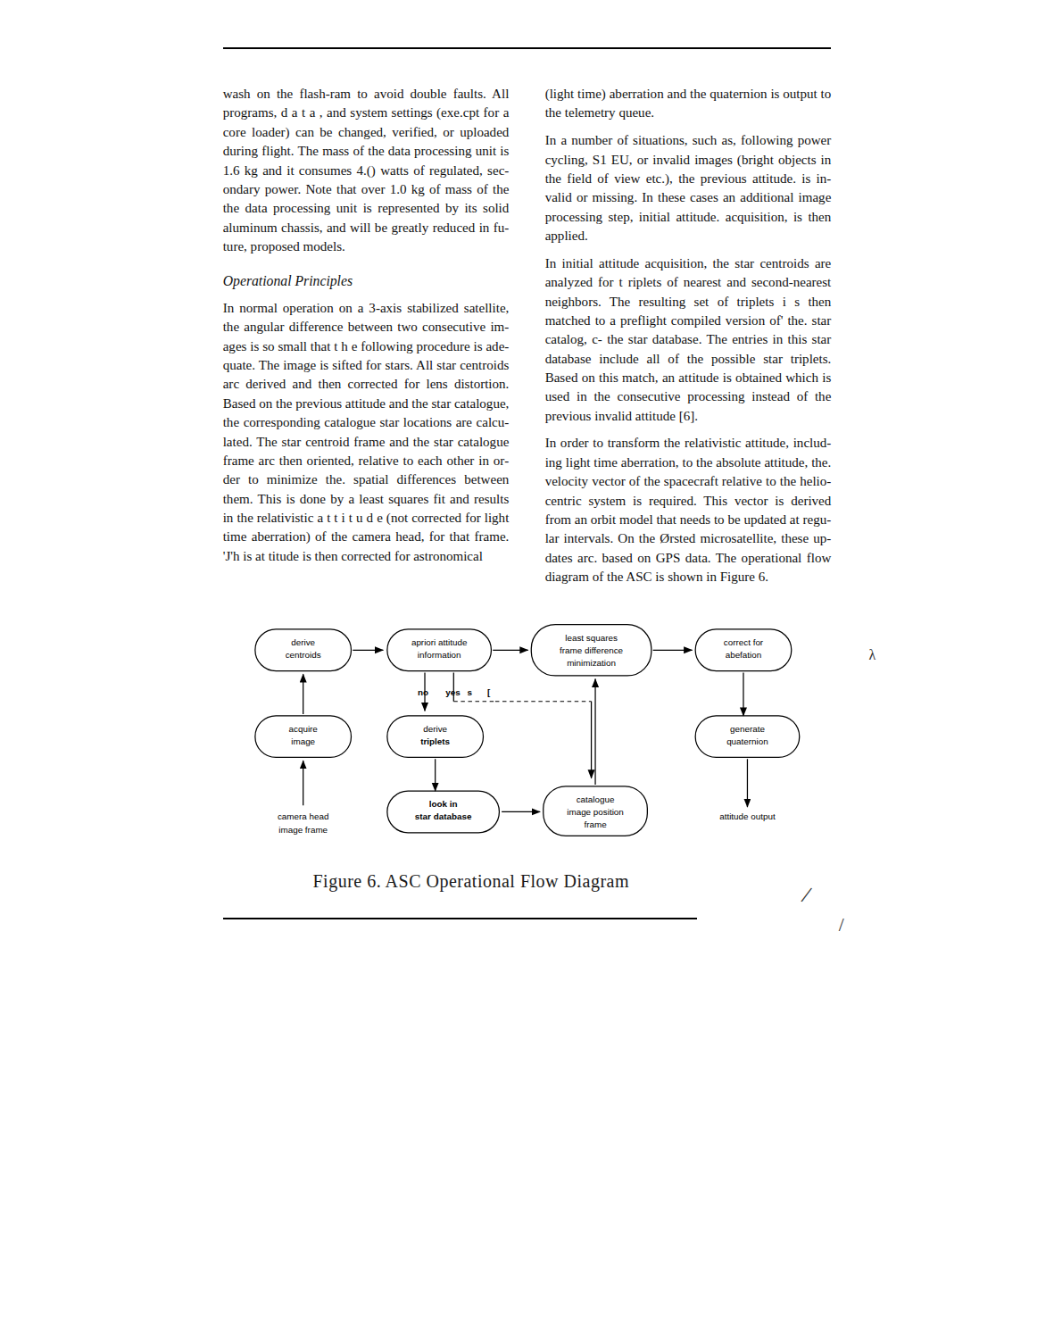wash on the flash-ram to avoid double faults. All programs, d a t a , and system settings (exe.cpt for a core loader) can be changed, verified, or uploaded during flight. The mass of the data processing unit is 1.6 kg and it consumes 4.() watts of regulated, secondary power. Note that over 1.0 kg of mass of the the data processing unit is represented by its solid aluminum chassis, and will be greatly reduced in future, proposed models.
Operational Principles
In normal operation on a 3-axis stabilized satellite, the angular difference between two consecutive images is so small that t h e following procedure is adequate. The image is sifted for stars. All star centroids arc derived and then corrected for lens distortion. Based on the previous attitude and the star catalogue, the corresponding catalogue star locations are calculated. The star centroid frame and the star catalogue frame arc then oriented, relative to each other in order to minimize the. spatial differences between them. This is done by a least squares fit and results in the relativistic a t t i t u d e (not corrected for light time aberration) of the camera head, for that frame. 'J'h is at titude is then corrected for astronomical
(light time) aberration and the quaternion is output to the telemetry queue.
In a number of situations, such as, following power cycling, S1 EU, or invalid images (bright objects in the field of view etc.), the previous attitude. is invalid or missing. In these cases an additional image processing step, initial attitude. acquisition, is then applied.
In initial attitude acquisition, the star centroids are analyzed for t riplets of nearest and second-nearest neighbors. The resulting set of triplets i s then matched to a preflight compiled version of' the. star catalog, c- the star database. The entries in this star database include all of the possible star triplets. Based on this match, an attitude is obtained which is used in the consecutive processing instead of the previous invalid attitude [6].
In order to transform the relativistic attitude, including light time aberration, to the absolute attitude, the. velocity vector of the spacecraft relative to the heliocentric system is required. This vector is derived from an orbit model that needs to be updated at regular intervals. On the Ørsted microsatellite, these updates arc. based on GPS data. The operational flow diagram of the ASC is shown in Figure 6.
derive centroids apriori attitude information least squares frame difference minimization correct for abefation no yes s [ acquire image derive triplets generate quaternion look in star database catalogue image position frame camera head image frame attitude output
Figure 6. ASC Operational Flow Diagram
λ
/
/